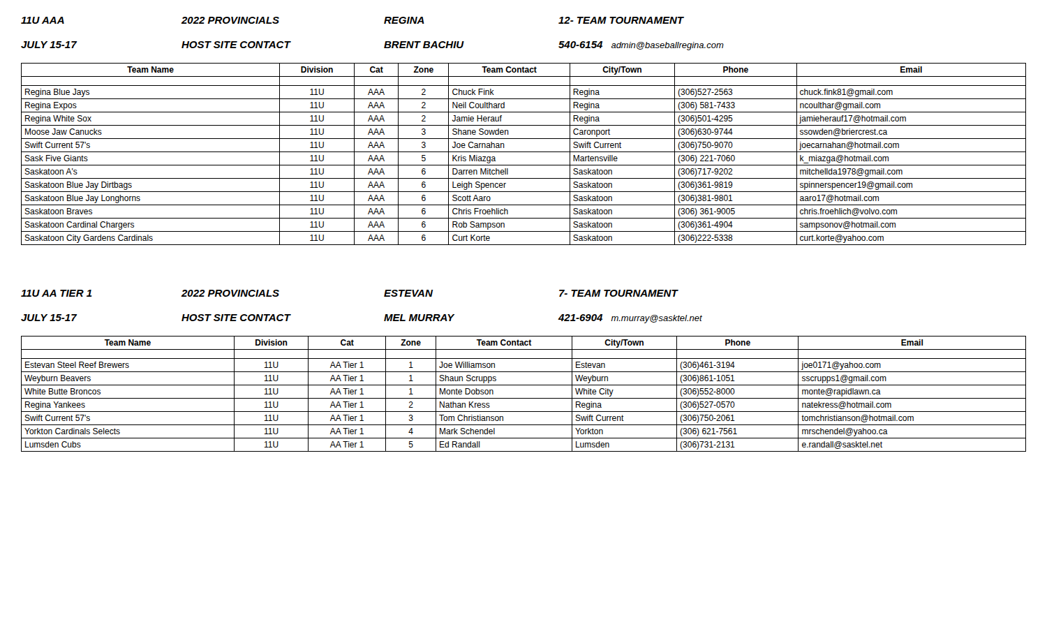11U AAA
2022 PROVINCIALS
REGINA
12- TEAM TOURNAMENT
JULY 15-17
HOST SITE CONTACT
BRENT BACHIU
540-6154 admin@baseballregina.com
| Team Name | Division | Cat | Zone | Team Contact | City/Town | Phone | Email |
| --- | --- | --- | --- | --- | --- | --- | --- |
| Regina Blue Jays | 11U | AAA | 2 | Chuck Fink | Regina | (306)527-2563 | chuck.fink81@gmail.com |
| Regina Expos | 11U | AAA | 2 | Neil Coulthard | Regina | (306) 581-7433 | ncoulthar@gmail.com |
| Regina White Sox | 11U | AAA | 2 | Jamie Herauf | Regina | (306)501-4295 | jamieherauf17@hotmail.com |
| Moose Jaw Canucks | 11U | AAA | 3 | Shane Sowden | Caronport | (306)630-9744 | ssowden@briercrest.ca |
| Swift Current 57's | 11U | AAA | 3 | Joe Carnahan | Swift Current | (306)750-9070 | joecarnahan@hotmail.com |
| Sask Five Giants | 11U | AAA | 5 | Kris Miazga | Martensville | (306) 221-7060 | k_miazga@hotmail.com |
| Saskatoon A's | 11U | AAA | 6 | Darren Mitchell | Saskatoon | (306)717-9202 | mitchellda1978@gmail.com |
| Saskatoon Blue Jay Dirtbags | 11U | AAA | 6 | Leigh Spencer | Saskatoon | (306)361-9819 | spinnerspencer19@gmail.com |
| Saskatoon Blue Jay Longhorns | 11U | AAA | 6 | Scott Aaro | Saskatoon | (306)381-9801 | aaro17@hotmail.com |
| Saskatoon Braves | 11U | AAA | 6 | Chris Froehlich | Saskatoon | (306) 361-9005 | chris.froehlich@volvo.com |
| Saskatoon Cardinal Chargers | 11U | AAA | 6 | Rob Sampson | Saskatoon | (306)361-4904 | sampsonov@hotmail.com |
| Saskatoon City Gardens Cardinals | 11U | AAA | 6 | Curt Korte | Saskatoon | (306)222-5338 | curt.korte@yahoo.com |
11U AA TIER 1
2022 PROVINCIALS
ESTEVAN
7- TEAM TOURNAMENT
JULY 15-17
HOST SITE CONTACT
MEL MURRAY
421-6904 m.murray@sasktel.net
| Team Name | Division | Cat | Zone | Team Contact | City/Town | Phone | Email |
| --- | --- | --- | --- | --- | --- | --- | --- |
| Estevan Steel Reef Brewers | 11U | AA Tier 1 | 1 | Joe Williamson | Estevan | (306)461-3194 | joe0171@yahoo.com |
| Weyburn Beavers | 11U | AA Tier 1 | 1 | Shaun Scrupps | Weyburn | (306)861-1051 | sscrupps1@gmail.com |
| White Butte Broncos | 11U | AA Tier 1 | 1 | Monte Dobson | White City | (306)552-8000 | monte@rapidlawn.ca |
| Regina Yankees | 11U | AA Tier 1 | 2 | Nathan Kress | Regina | (306)527-0570 | natekress@hotmail.com |
| Swift Current 57's | 11U | AA Tier 1 | 3 | Tom Christianson | Swift Current | (306)750-2061 | tomchristianson@hotmail.com |
| Yorkton Cardinals Selects | 11U | AA Tier 1 | 4 | Mark Schendel | Yorkton | (306) 621-7561 | mrschendel@yahoo.ca |
| Lumsden Cubs | 11U | AA Tier 1 | 5 | Ed Randall | Lumsden | (306)731-2131 | e.randall@sasktel.net |